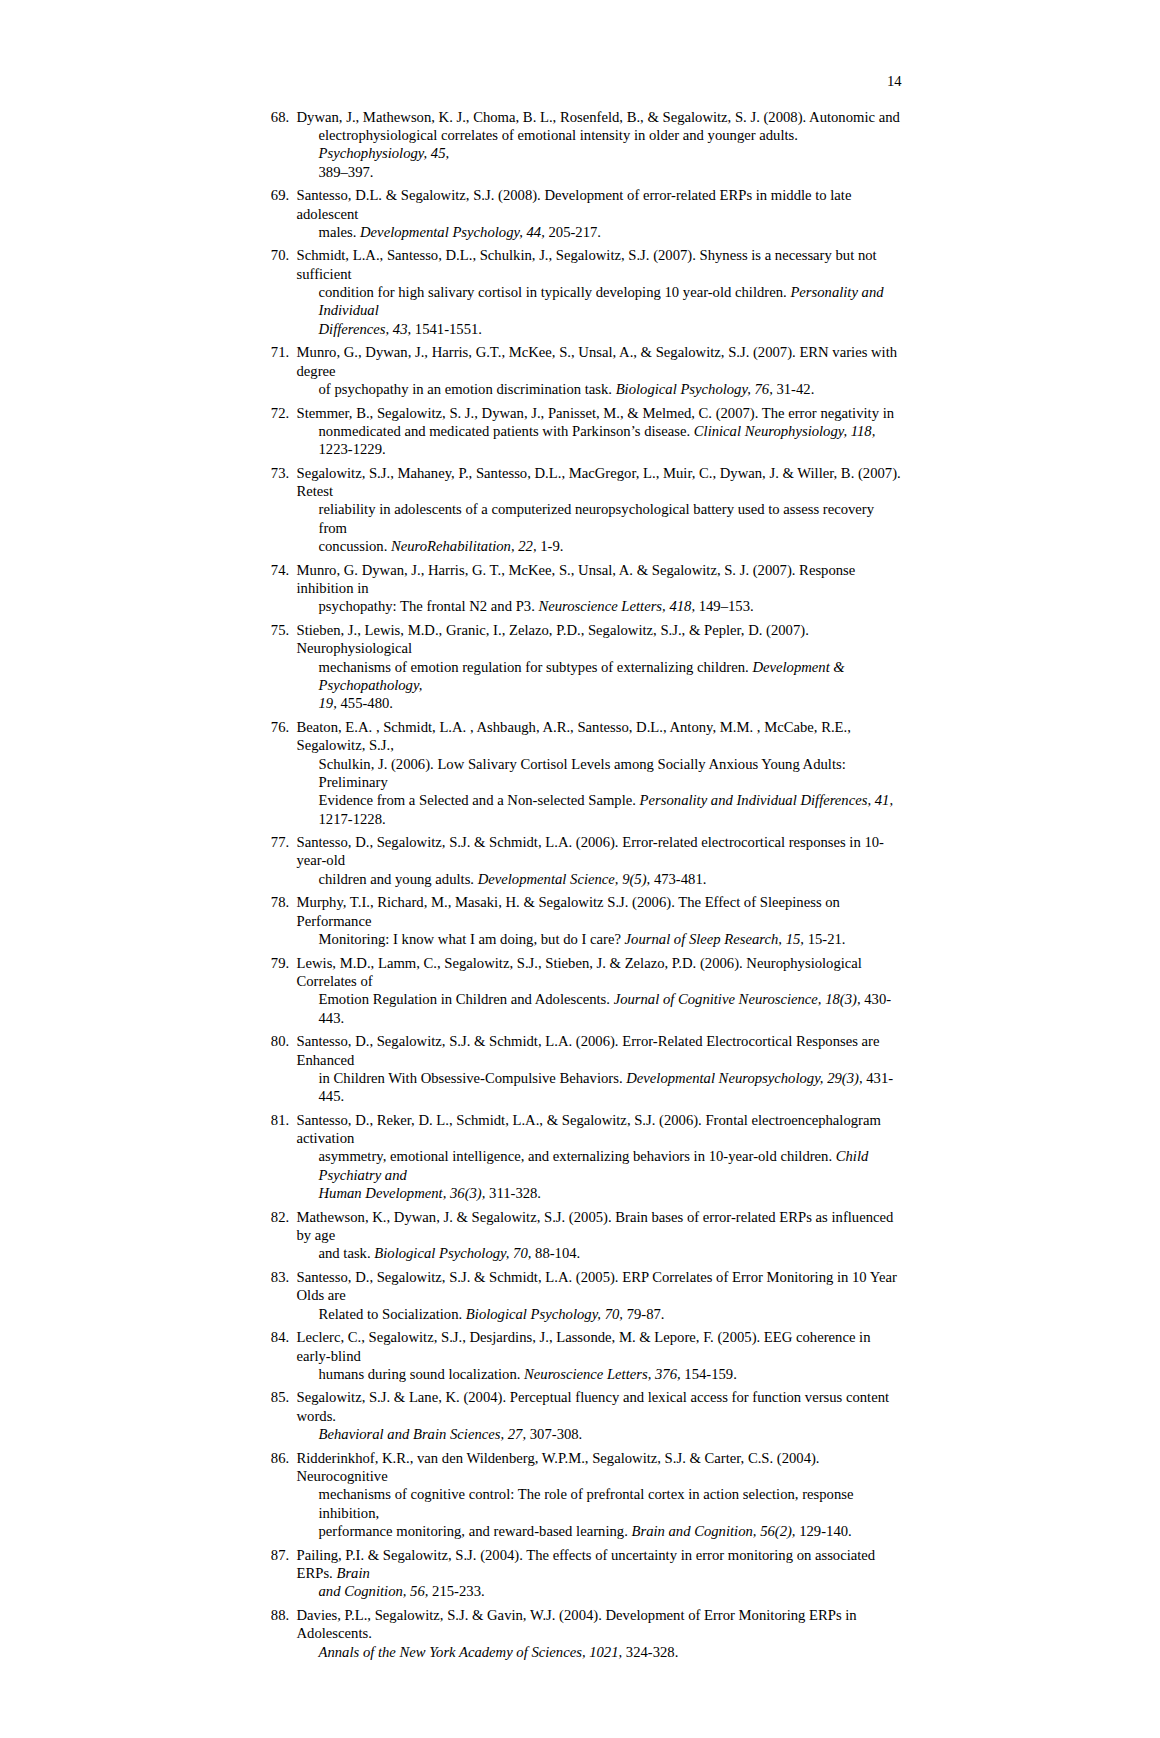14
68. Dywan, J., Mathewson, K. J., Choma, B. L., Rosenfeld, B., & Segalowitz, S. J. (2008). Autonomic and electrophysiological correlates of emotional intensity in older and younger adults. Psychophysiology, 45, 389–397.
69. Santesso, D.L. & Segalowitz, S.J. (2008). Development of error-related ERPs in middle to late adolescent males. Developmental Psychology, 44, 205-217.
70. Schmidt, L.A., Santesso, D.L., Schulkin, J., Segalowitz, S.J. (2007). Shyness is a necessary but not sufficient condition for high salivary cortisol in typically developing 10 year-old children. Personality and Individual Differences, 43, 1541-1551.
71. Munro, G., Dywan, J., Harris, G.T., McKee, S., Unsal, A., & Segalowitz, S.J. (2007). ERN varies with degree of psychopathy in an emotion discrimination task. Biological Psychology, 76, 31-42.
72. Stemmer, B., Segalowitz, S. J., Dywan, J., Panisset, M., & Melmed, C. (2007). The error negativity in nonmedicated and medicated patients with Parkinson’s disease. Clinical Neurophysiology, 118, 1223-1229.
73. Segalowitz, S.J., Mahaney, P., Santesso, D.L., MacGregor, L., Muir, C., Dywan, J. & Willer, B. (2007). Retest reliability in adolescents of a computerized neuropsychological battery used to assess recovery from concussion. NeuroRehabilitation, 22, 1-9.
74. Munro, G. Dywan, J., Harris, G. T., McKee, S., Unsal, A. & Segalowitz, S. J. (2007). Response inhibition in psychopathy: The frontal N2 and P3. Neuroscience Letters, 418, 149–153.
75. Stieben, J., Lewis, M.D., Granic, I., Zelazo, P.D., Segalowitz, S.J., & Pepler, D. (2007). Neurophysiological mechanisms of emotion regulation for subtypes of externalizing children. Development & Psychopathology, 19, 455-480.
76. Beaton, E.A. , Schmidt, L.A. , Ashbaugh, A.R., Santesso, D.L., Antony, M.M. , McCabe, R.E., Segalowitz, S.J., Schulkin, J. (2006). Low Salivary Cortisol Levels among Socially Anxious Young Adults: Preliminary Evidence from a Selected and a Non-selected Sample. Personality and Individual Differences, 41, 1217-1228.
77. Santesso, D., Segalowitz, S.J. & Schmidt, L.A. (2006). Error-related electrocortical responses in 10-year-old children and young adults. Developmental Science, 9(5), 473-481.
78. Murphy, T.I., Richard, M., Masaki, H. & Segalowitz S.J. (2006). The Effect of Sleepiness on Performance Monitoring: I know what I am doing, but do I care? Journal of Sleep Research, 15, 15-21.
79. Lewis, M.D., Lamm, C., Segalowitz, S.J., Stieben, J. & Zelazo, P.D. (2006). Neurophysiological Correlates of Emotion Regulation in Children and Adolescents. Journal of Cognitive Neuroscience, 18(3), 430-443.
80. Santesso, D., Segalowitz, S.J. & Schmidt, L.A. (2006). Error-Related Electrocortical Responses are Enhanced in Children With Obsessive-Compulsive Behaviors. Developmental Neuropsychology, 29(3), 431- 445.
81. Santesso, D., Reker, D. L., Schmidt, L.A., & Segalowitz, S.J. (2006). Frontal electroencephalogram activation asymmetry, emotional intelligence, and externalizing behaviors in 10-year-old children. Child Psychiatry and Human Development, 36(3), 311-328.
82. Mathewson, K., Dywan, J. & Segalowitz, S.J. (2005). Brain bases of error-related ERPs as influenced by age and task. Biological Psychology, 70, 88-104.
83. Santesso, D., Segalowitz, S.J. & Schmidt, L.A. (2005). ERP Correlates of Error Monitoring in 10 Year Olds are Related to Socialization. Biological Psychology, 70, 79-87.
84. Leclerc, C., Segalowitz, S.J., Desjardins, J., Lassonde, M. & Lepore, F. (2005). EEG coherence in early-blind humans during sound localization. Neuroscience Letters, 376, 154-159.
85. Segalowitz, S.J. & Lane, K. (2004). Perceptual fluency and lexical access for function versus content words. Behavioral and Brain Sciences, 27, 307-308.
86. Ridderinkhof, K.R., van den Wildenberg, W.P.M., Segalowitz, S.J. & Carter, C.S. (2004). Neurocognitive mechanisms of cognitive control: The role of prefrontal cortex in action selection, response inhibition, performance monitoring, and reward-based learning. Brain and Cognition, 56(2), 129-140.
87. Pailing, P.I. & Segalowitz, S.J. (2004). The effects of uncertainty in error monitoring on associated ERPs. Brain and Cognition, 56, 215-233.
88. Davies, P.L., Segalowitz, S.J. & Gavin, W.J. (2004). Development of Error Monitoring ERPs in Adolescents. Annals of the New York Academy of Sciences, 1021, 324-328.